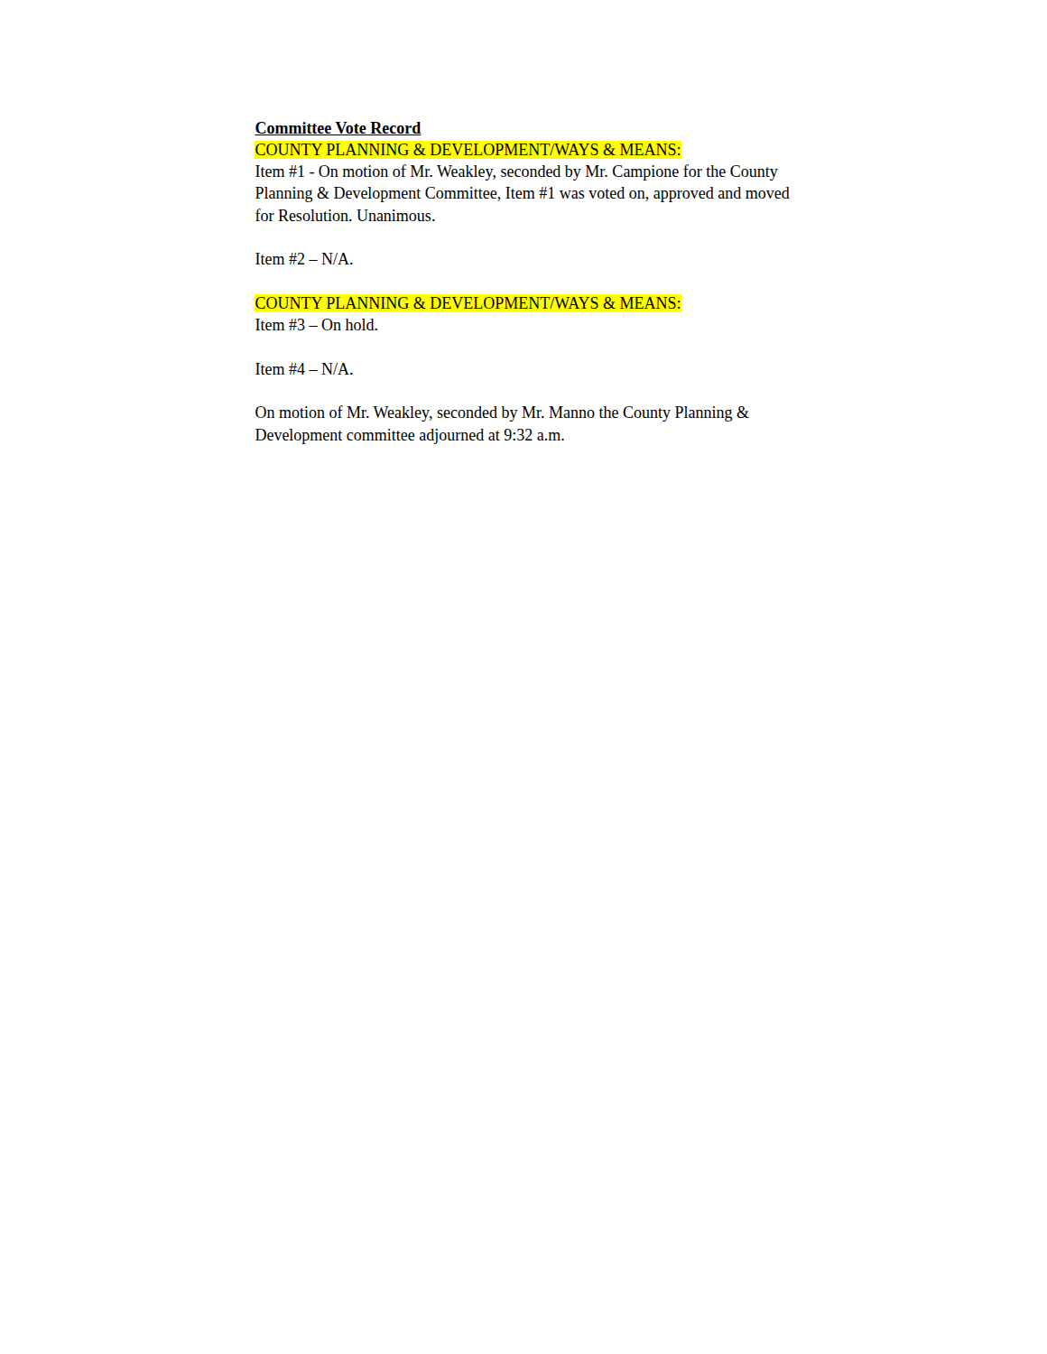Committee Vote Record
COUNTY PLANNING & DEVELOPMENT/WAYS & MEANS:
Item #1 - On motion of Mr. Weakley, seconded by Mr. Campione for the County Planning & Development Committee, Item #1 was voted on, approved and moved for Resolution. Unanimous.
Item #2 – N/A.
COUNTY PLANNING & DEVELOPMENT/WAYS & MEANS:
Item #3 – On hold.
Item #4 – N/A.
On motion of Mr. Weakley, seconded by Mr. Manno the County Planning & Development committee adjourned at 9:32 a.m.